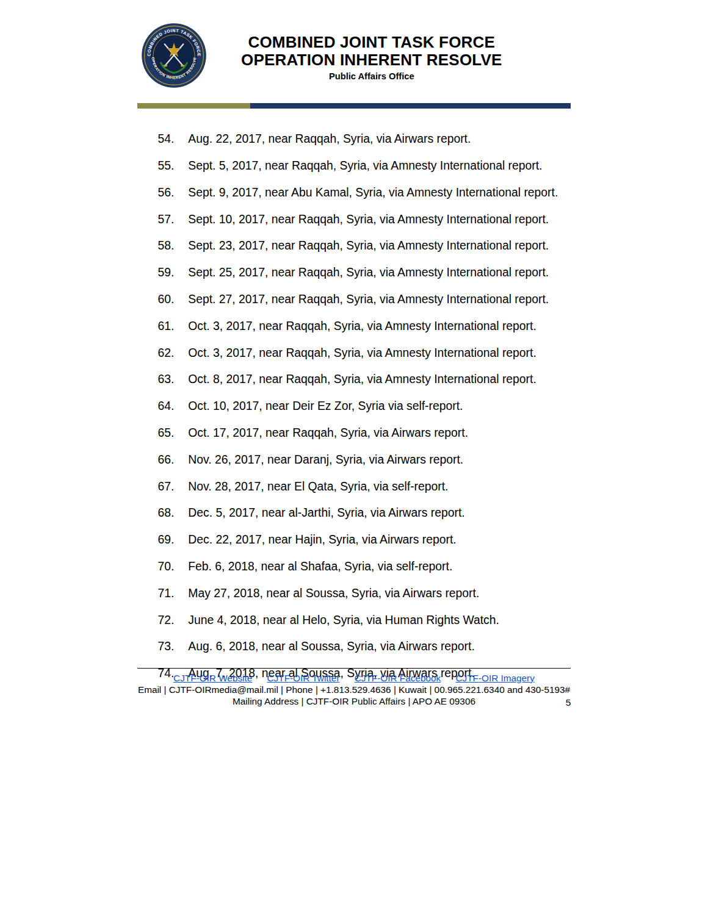COMBINED JOINT TASK FORCE OPERATION INHERENT RESOLVE
COMBINED JOINT TASK FORCE
OPERATION INHERENT RESOLVE
Public Affairs Office
54. Aug. 22, 2017, near Raqqah, Syria, via Airwars report.
55. Sept. 5, 2017, near Raqqah, Syria, via Amnesty International report.
56. Sept. 9, 2017, near Abu Kamal, Syria, via Amnesty International report.
57. Sept. 10, 2017, near Raqqah, Syria, via Amnesty International report.
58. Sept. 23, 2017, near Raqqah, Syria, via Amnesty International report.
59. Sept. 25, 2017, near Raqqah, Syria, via Amnesty International report.
60. Sept. 27, 2017, near Raqqah, Syria, via Amnesty International report.
61. Oct. 3, 2017, near Raqqah, Syria, via Amnesty International report.
62. Oct. 3, 2017, near Raqqah, Syria, via Amnesty International report.
63. Oct. 8, 2017, near Raqqah, Syria, via Amnesty International report.
64. Oct. 10, 2017, near Deir Ez Zor, Syria via self-report.
65. Oct. 17, 2017, near Raqqah, Syria, via Airwars report.
66. Nov. 26, 2017, near Daranj, Syria, via Airwars report.
67. Nov. 28, 2017, near El Qata, Syria, via self-report.
68. Dec. 5, 2017, near al-Jarthi, Syria, via Airwars report.
69. Dec. 22, 2017, near Hajin, Syria, via Airwars report.
70. Feb. 6, 2018, near al Shafaa, Syria, via self-report.
71. May 27, 2018, near al Soussa, Syria, via Airwars report.
72. June 4, 2018, near al Helo, Syria, via Human Rights Watch.
73. Aug. 6, 2018, near al Soussa, Syria, via Airwars report.
74. Aug. 7, 2018, near al Soussa, Syria, via Airwars report.
CJTF-OIR Website CJTF-OIR Twitter CJTF-OIR Facebook CJTF-OIR Imagery
Email | CJTF-OIRmedia@mail.mil | Phone | +1.813.529.4636 | Kuwait | 00.965.221.6340 and 430-5193#
Mailing Address | CJTF-OIR Public Affairs | APO AE 09306
5